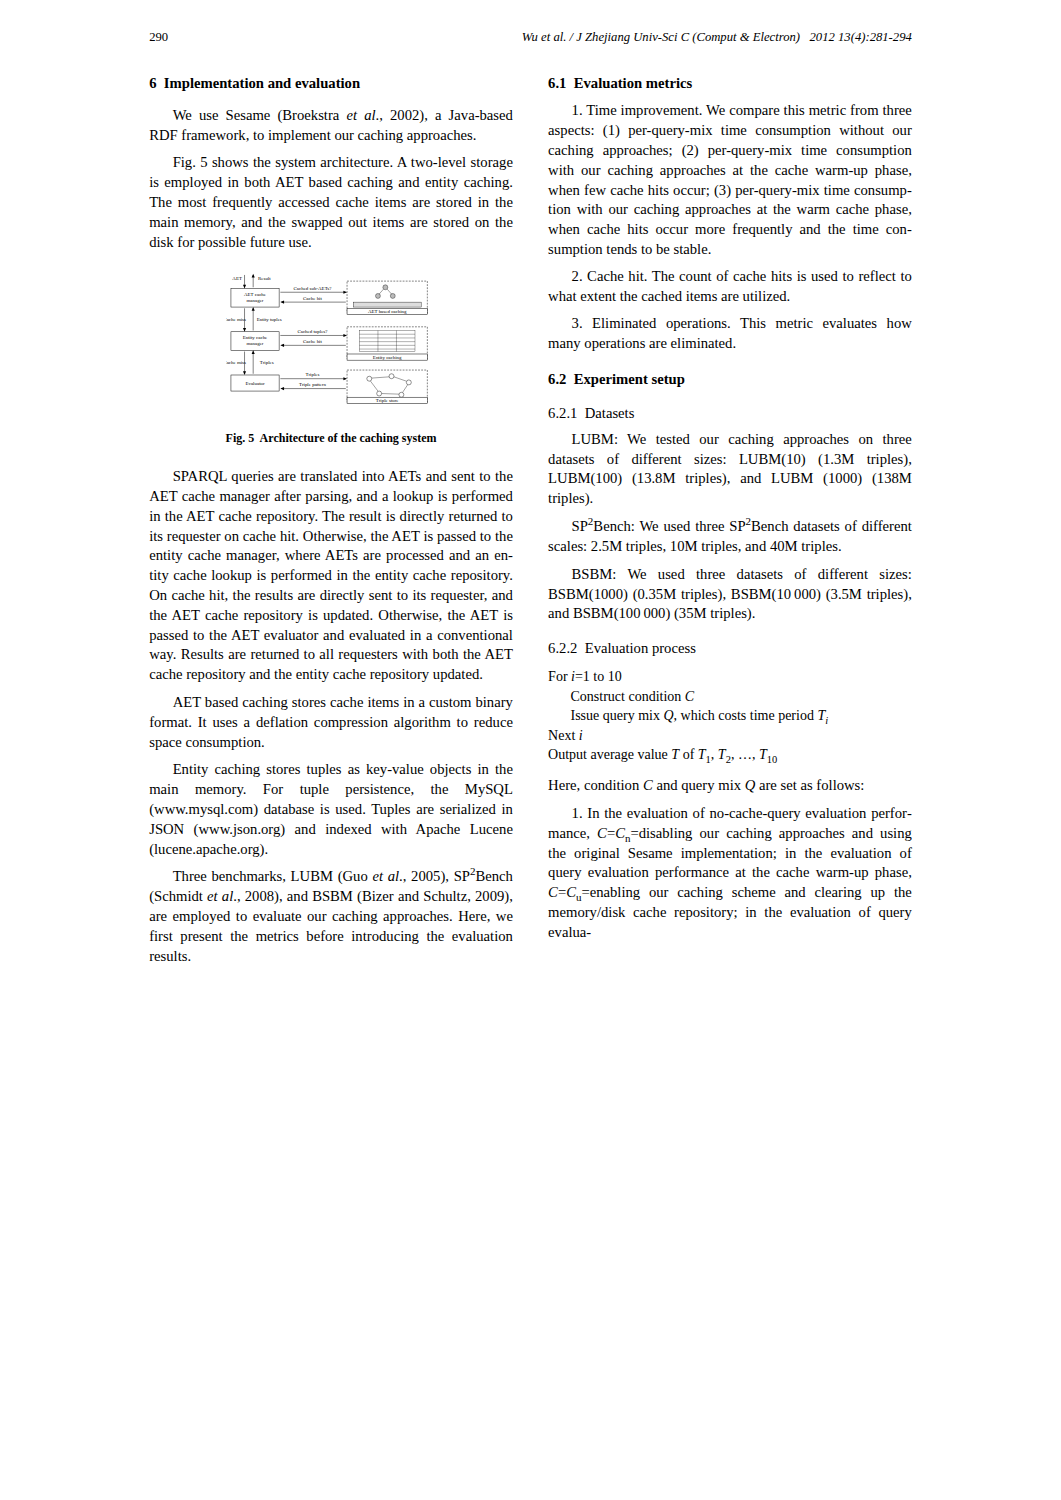290 Wu et al. / J Zhejiang Univ-Sci C (Comput & Electron) 2012 13(4):281-294
6 Implementation and evaluation
We use Sesame (Broekstra et al., 2002), a Java-based RDF framework, to implement our caching approaches.
Fig. 5 shows the system architecture. A two-level storage is employed in both AET based caching and entity caching. The most frequently accessed cache items are stored in the main memory, and the swapped out items are stored on the disk for possible future use.
AET cache manager Entity cache manager Evaluator AET Result Cache miss Entity tuples Cache miss Triples AET based caching Cached sub-AETs? Cache hit Entity caching Cached tuples? Cache hit Triple store Triples Triple pattern
Fig. 5 Architecture of the caching system
SPARQL queries are translated into AETs and sent to the AET cache manager after parsing, and a lookup is performed in the AET cache repository. The result is directly returned to its requester on cache hit. Otherwise, the AET is passed to the entity cache manager, where AETs are processed and an entity cache lookup is performed in the entity cache repository. On cache hit, the results are directly sent to its requester, and the AET cache repository is updated. Otherwise, the AET is passed to the AET evaluator and evaluated in a conventional way. Results are returned to all requesters with both the AET cache repository and the entity cache repository updated.
AET based caching stores cache items in a custom binary format. It uses a deflation compression algorithm to reduce space consumption.
Entity caching stores tuples as key-value objects in the main memory. For tuple persistence, the MySQL (www.mysql.com) database is used. Tuples are serialized in JSON (www.json.org) and indexed with Apache Lucene (lucene.apache.org).
Three benchmarks, LUBM (Guo et al., 2005), SP2Bench (Schmidt et al., 2008), and BSBM (Bizer and Schultz, 2009), are employed to evaluate our caching approaches. Here, we first present the metrics before introducing the evaluation results.
6.1 Evaluation metrics
1. Time improvement. We compare this metric from three aspects: (1) per-query-mix time consumption without our caching approaches; (2) per-query-mix time consumption with our caching approaches at the cache warm-up phase, when few cache hits occur; (3) per-query-mix time consumption with our caching approaches at the warm cache phase, when cache hits occur more frequently and the time consumption tends to be stable.
2. Cache hit. The count of cache hits is used to reflect to what extent the cached items are utilized.
3. Eliminated operations. This metric evaluates how many operations are eliminated.
6.2 Experiment setup
6.2.1 Datasets
LUBM: We tested our caching approaches on three datasets of different sizes: LUBM(10) (1.3M triples), LUBM(100) (13.8M triples), and LUBM (1000) (138M triples).
SP2Bench: We used three SP2Bench datasets of different scales: 2.5M triples, 10M triples, and 40M triples.
BSBM: We used three datasets of different sizes: BSBM(1000) (0.35M triples), BSBM(10 000) (3.5M triples), and BSBM(100 000) (35M triples).
6.2.2 Evaluation process
For i=1 to 10
Construct condition C
Issue query mix Q, which costs time period Ti
Next i
Output average value T of T1, T2, …, T10
Here, condition C and query mix Q are set as follows:
1. In the evaluation of no-cache-query evaluation performance, C=Cn=disabling our caching approaches and using the original Sesame implementation; in the evaluation of query evaluation performance at the cache warm-up phase, C=Cu=enabling our caching scheme and clearing up the memory/disk cache repository; in the evaluation of query evalua-